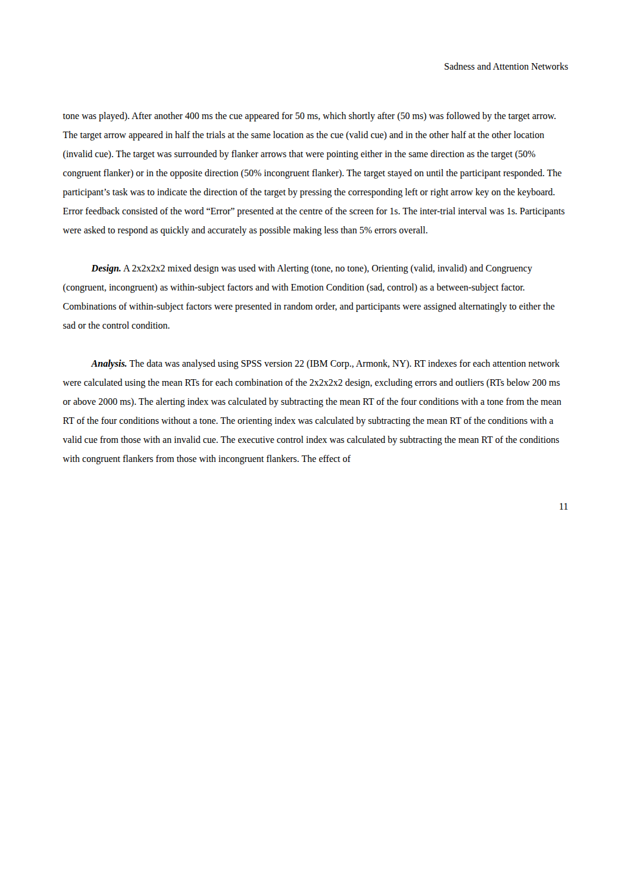Sadness and Attention Networks
tone was played). After another 400 ms the cue appeared for 50 ms, which shortly after (50 ms) was followed by the target arrow. The target arrow appeared in half the trials at the same location as the cue (valid cue) and in the other half at the other location (invalid cue). The target was surrounded by flanker arrows that were pointing either in the same direction as the target (50% congruent flanker) or in the opposite direction (50% incongruent flanker). The target stayed on until the participant responded. The participant’s task was to indicate the direction of the target by pressing the corresponding left or right arrow key on the keyboard. Error feedback consisted of the word “Error” presented at the centre of the screen for 1s. The inter-trial interval was 1s. Participants were asked to respond as quickly and accurately as possible making less than 5% errors overall.
Design. A 2x2x2x2 mixed design was used with Alerting (tone, no tone), Orienting (valid, invalid) and Congruency (congruent, incongruent) as within-subject factors and with Emotion Condition (sad, control) as a between-subject factor. Combinations of within-subject factors were presented in random order, and participants were assigned alternatingly to either the sad or the control condition.
Analysis. The data was analysed using SPSS version 22 (IBM Corp., Armonk, NY). RT indexes for each attention network were calculated using the mean RTs for each combination of the 2x2x2x2 design, excluding errors and outliers (RTs below 200 ms or above 2000 ms). The alerting index was calculated by subtracting the mean RT of the four conditions with a tone from the mean RT of the four conditions without a tone. The orienting index was calculated by subtracting the mean RT of the conditions with a valid cue from those with an invalid cue. The executive control index was calculated by subtracting the mean RT of the conditions with congruent flankers from those with incongruent flankers. The effect of
11